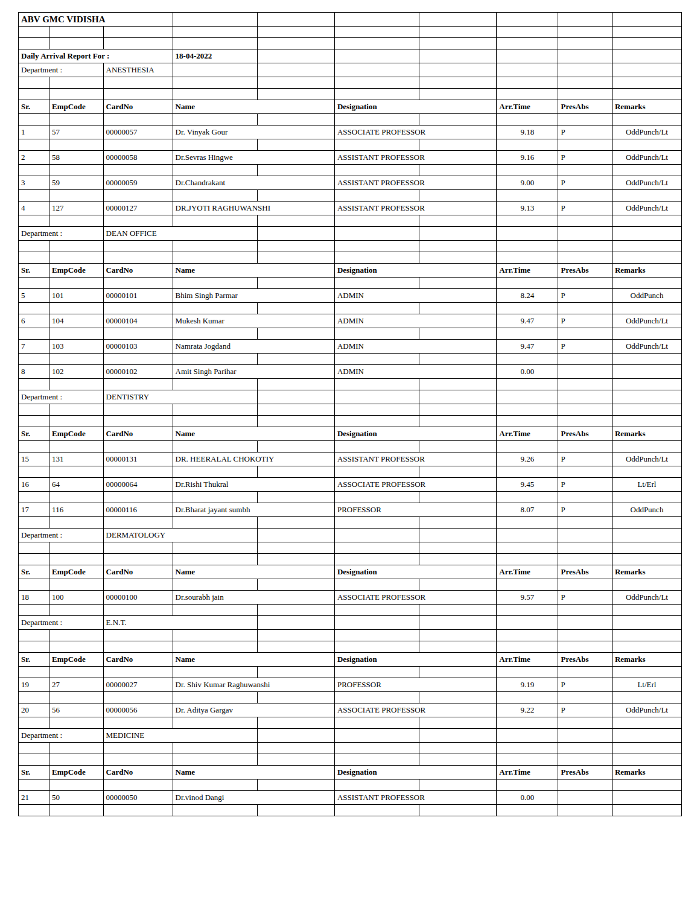| ABV GMC VIDISHA | | | | | | | |
| Daily Arrival Report For : | 18-04-2022 | | | | | | |
| Department : | ANESTHESIA | | | | | | | |
| Sr. | EmpCode | CardNo | Name | Designation | Arr.Time | PresAbs | Remarks |
| 1 | 57 | 00000057 | Dr. Vinyak Gour | ASSOCIATE PROFESSOR | 9.18 | P | OddPunch/Lt |
| 2 | 58 | 00000058 | Dr.Sevras Hingwe | ASSISTANT PROFESSOR | 9.16 | P | OddPunch/Lt |
| 3 | 59 | 00000059 | Dr.Chandrakant | ASSISTANT PROFESSOR | 9.00 | P | OddPunch/Lt |
| 4 | 127 | 00000127 | DR.JYOTI RAGHUWANSHI | ASSISTANT PROFESSOR | 9.13 | P | OddPunch/Lt |
| Department : | DEAN OFFICE | | | | | | |
| Sr. | EmpCode | CardNo | Name | Designation | Arr.Time | PresAbs | Remarks |
| 5 | 101 | 00000101 | Bhim Singh Parmar | ADMIN | 8.24 | P | OddPunch |
| 6 | 104 | 00000104 | Mukesh Kumar | ADMIN | 9.47 | P | OddPunch/Lt |
| 7 | 103 | 00000103 | Namrata Jogdand | ADMIN | 9.47 | P | OddPunch/Lt |
| 8 | 102 | 00000102 | Amit Singh Parihar | ADMIN | 0.00 | | |
| Department : | DENTISTRY | | | | | | |
| Sr. | EmpCode | CardNo | Name | Designation | Arr.Time | PresAbs | Remarks |
| 15 | 131 | 00000131 | DR. HEERALAL CHOKOTIY | ASSISTANT PROFESSOR | 9.26 | P | OddPunch/Lt |
| 16 | 64 | 00000064 | Dr.Rishi Thukral | ASSOCIATE PROFESSOR | 9.45 | P | Lt/Erl |
| 17 | 116 | 00000116 | Dr.Bharat jayant sumbh | PROFESSOR | 8.07 | P | OddPunch |
| Department : | DERMATOLOGY | | | | | | |
| Sr. | EmpCode | CardNo | Name | Designation | Arr.Time | PresAbs | Remarks |
| 18 | 100 | 00000100 | Dr.sourabh jain | ASSOCIATE PROFESSOR | 9.57 | P | OddPunch/Lt |
| Department : | E.N.T. | | | | | | |
| Sr. | EmpCode | CardNo | Name | Designation | Arr.Time | PresAbs | Remarks |
| 19 | 27 | 00000027 | Dr. Shiv Kumar Raghuwanshi | PROFESSOR | 9.19 | P | Lt/Erl |
| 20 | 56 | 00000056 | Dr. Aditya Gargav | ASSOCIATE PROFESSOR | 9.22 | P | OddPunch/Lt |
| Department : | MEDICINE | | | | | | |
| Sr. | EmpCode | CardNo | Name | Designation | Arr.Time | PresAbs | Remarks |
| 21 | 50 | 00000050 | Dr.vinod Dangi | ASSISTANT PROFESSOR | 0.00 | | |